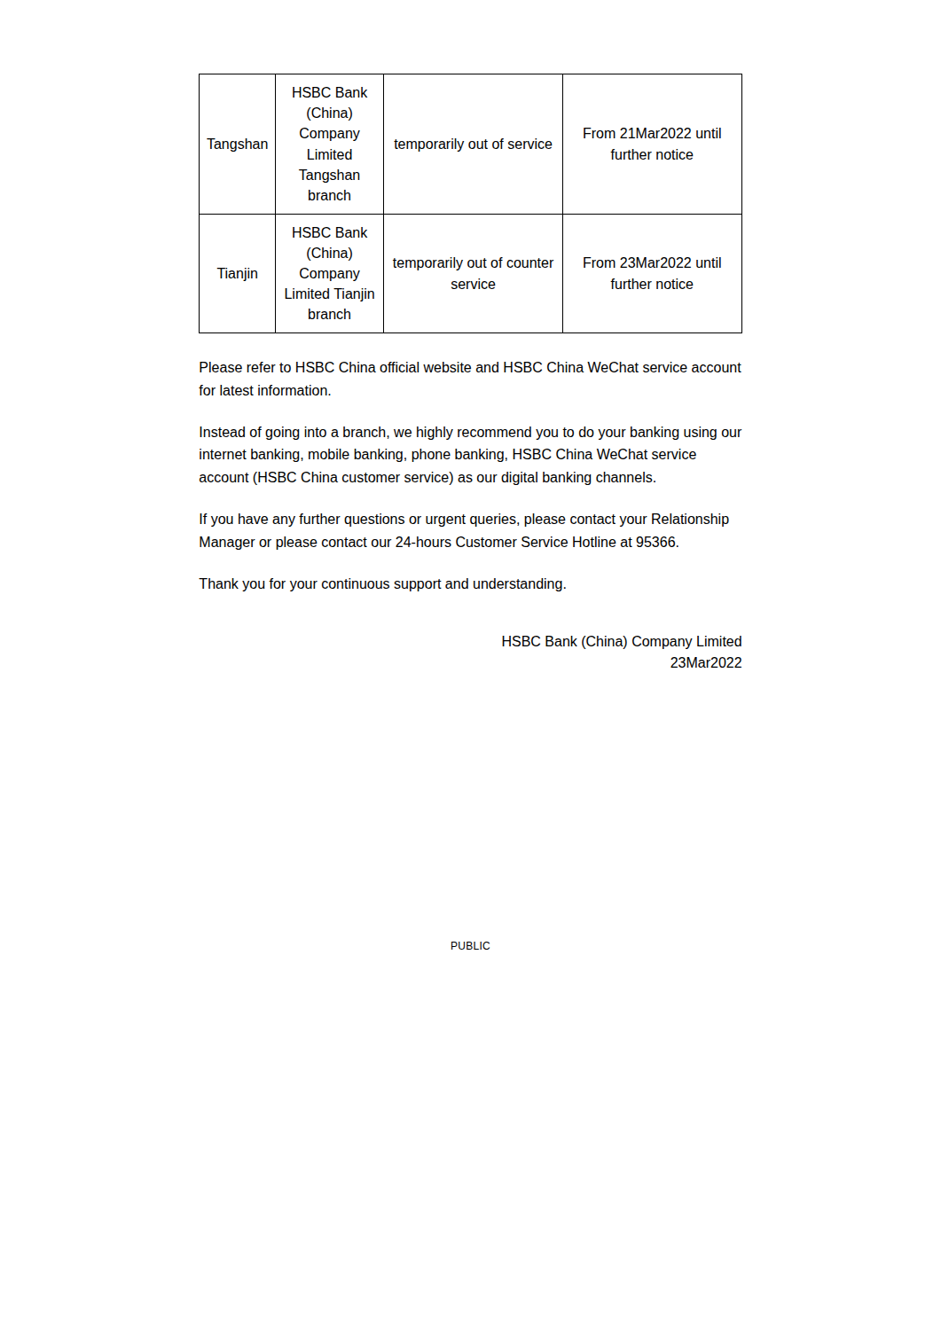| Tangshan | HSBC Bank (China) Company Limited Tangshan branch | temporarily out of service | From 21Mar2022 until further notice |
| Tianjin | HSBC Bank (China) Company Limited Tianjin branch | temporarily out of counter service | From 23Mar2022 until further notice |
Please refer to HSBC China official website and HSBC China WeChat service account for latest information.
Instead of going into a branch, we highly recommend you to do your banking using our internet banking, mobile banking, phone banking, HSBC China WeChat service account (HSBC China customer service) as our digital banking channels.
If you have any further questions or urgent queries, please contact your Relationship Manager or please contact our 24-hours Customer Service Hotline at 95366.
Thank you for your continuous support and understanding.
HSBC Bank (China) Company Limited
23Mar2022
PUBLIC